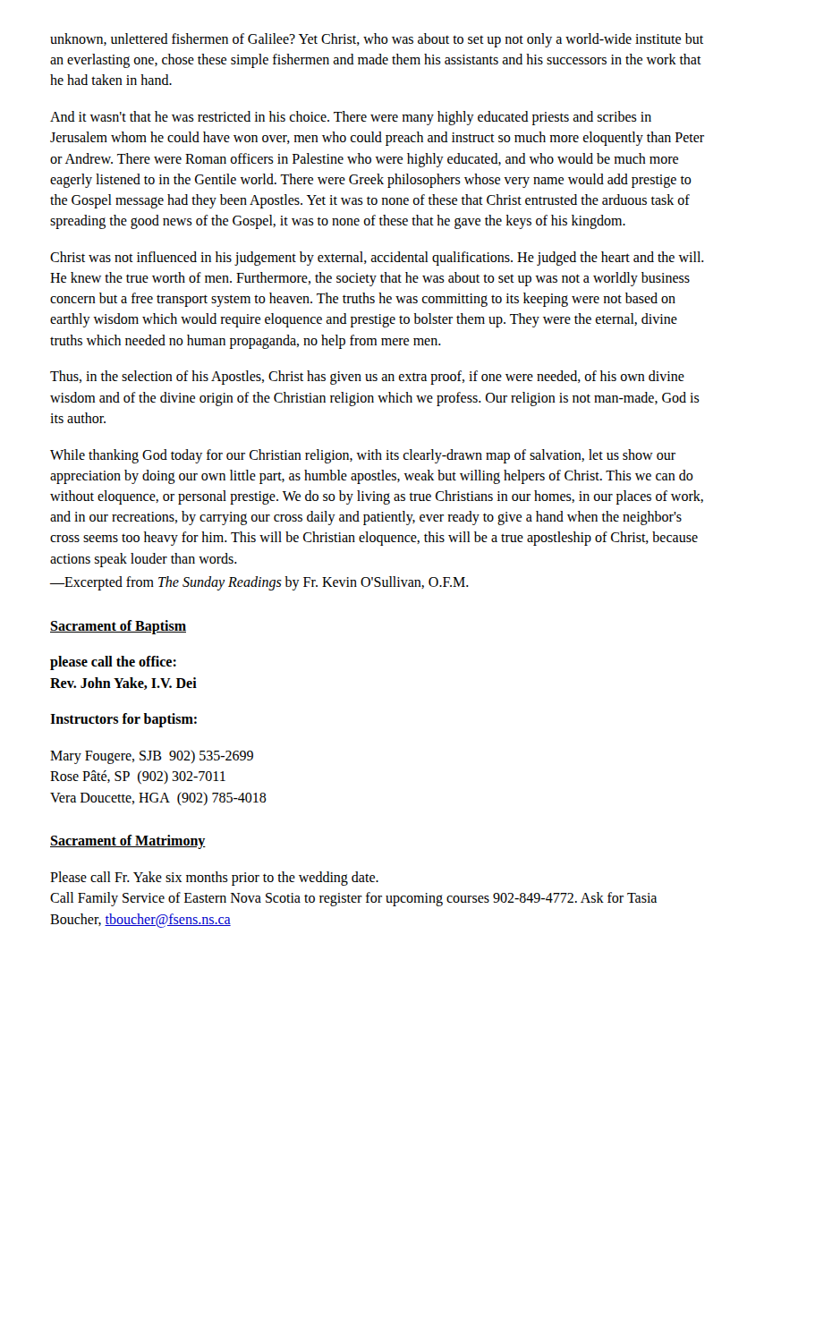unknown, unlettered fishermen of Galilee? Yet Christ, who was about to set up not only a world-wide institute but an everlasting one, chose these simple fishermen and made them his assistants and his successors in the work that he had taken in hand.
And it wasn't that he was restricted in his choice. There were many highly educated priests and scribes in Jerusalem whom he could have won over, men who could preach and instruct so much more eloquently than Peter or Andrew. There were Roman officers in Palestine who were highly educated, and who would be much more eagerly listened to in the Gentile world. There were Greek philosophers whose very name would add prestige to the Gospel message had they been Apostles. Yet it was to none of these that Christ entrusted the arduous task of spreading the good news of the Gospel, it was to none of these that he gave the keys of his kingdom.
Christ was not influenced in his judgement by external, accidental qualifications. He judged the heart and the will. He knew the true worth of men. Furthermore, the society that he was about to set up was not a worldly business concern but a free transport system to heaven. The truths he was committing to its keeping were not based on earthly wisdom which would require eloquence and prestige to bolster them up. They were the eternal, divine truths which needed no human propaganda, no help from mere men.
Thus, in the selection of his Apostles, Christ has given us an extra proof, if one were needed, of his own divine wisdom and of the divine origin of the Christian religion which we profess. Our religion is not man-made, God is its author.
While thanking God today for our Christian religion, with its clearly-drawn map of salvation, let us show our appreciation by doing our own little part, as humble apostles, weak but willing helpers of Christ. This we can do without eloquence, or personal prestige. We do so by living as true Christians in our homes, in our places of work, and in our recreations, by carrying our cross daily and patiently, ever ready to give a hand when the neighbor's cross seems too heavy for him. This will be Christian eloquence, this will be a true apostleship of Christ, because actions speak louder than words.
—Excerpted from The Sunday Readings by Fr. Kevin O'Sullivan, O.F.M.
Sacrament of Baptism
please call the office:
Rev. John Yake, I.V. Dei
Instructors for baptism:
Mary Fougere, SJB 902) 535-2699
Rose Pâté, SP (902) 302-7011
Vera Doucette, HGA (902) 785-4018
Sacrament of Matrimony
Please call Fr. Yake six months prior to the wedding date.
Call Family Service of Eastern Nova Scotia to register for upcoming courses 902-849-4772. Ask for Tasia Boucher, tboucher@fsens.ns.ca